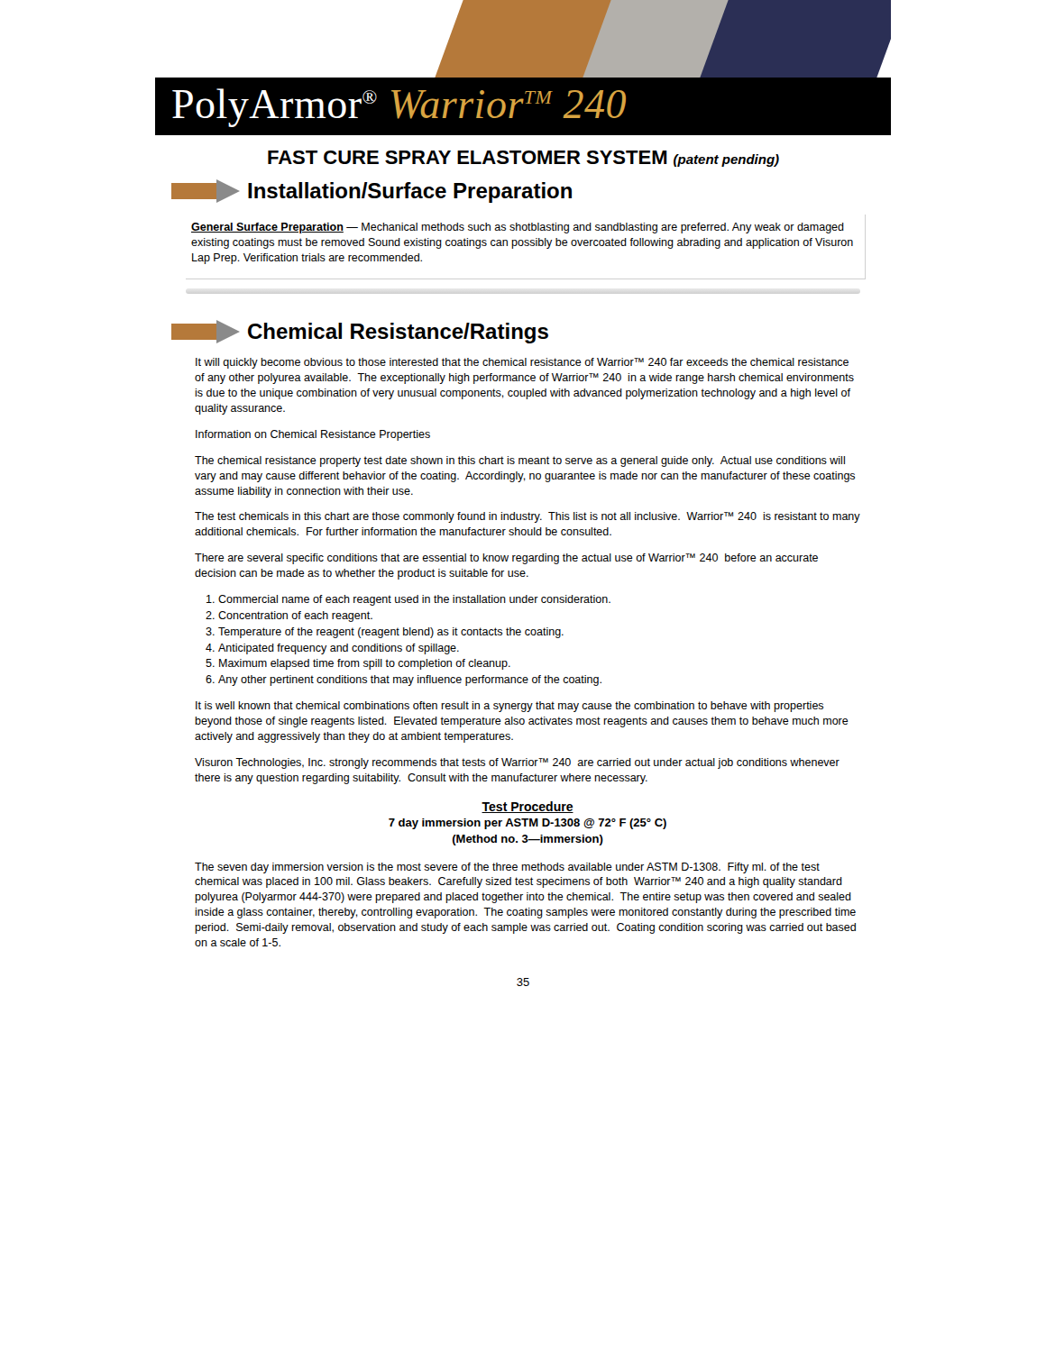PolyArmor® WarriorTM 240
FAST CURE SPRAY ELASTOMER SYSTEM (patent pending)
Installation/Surface Preparation
General Surface Preparation — Mechanical methods such as shotblasting and sandblasting are preferred. Any weak or damaged existing coatings must be removed Sound existing coatings can possibly be overcoated following abrading and application of Visuron Lap Prep. Verification trials are recommended.
Chemical Resistance/Ratings
It will quickly become obvious to those interested that the chemical resistance of Warrior™ 240 far exceeds the chemical resistance of any other polyurea available. The exceptionally high performance of Warrior™ 240 in a wide range harsh chemical environments is due to the unique combination of very unusual components, coupled with advanced polymerization technology and a high level of quality assurance.
Information on Chemical Resistance Properties
The chemical resistance property test date shown in this chart is meant to serve as a general guide only. Actual use conditions will vary and may cause different behavior of the coating. Accordingly, no guarantee is made nor can the manufacturer of these coatings assume liability in connection with their use.
The test chemicals in this chart are those commonly found in industry. This list is not all inclusive. Warrior™ 240 is resistant to many additional chemicals. For further information the manufacturer should be consulted.
There are several specific conditions that are essential to know regarding the actual use of Warrior™ 240 before an accurate decision can be made as to whether the product is suitable for use.
Commercial name of each reagent used in the installation under consideration.
Concentration of each reagent.
Temperature of the reagent (reagent blend) as it contacts the coating.
Anticipated frequency and conditions of spillage.
Maximum elapsed time from spill to completion of cleanup.
Any other pertinent conditions that may influence performance of the coating.
It is well known that chemical combinations often result in a synergy that may cause the combination to behave with properties beyond those of single reagents listed. Elevated temperature also activates most reagents and causes them to behave much more actively and aggressively than they do at ambient temperatures.
Visuron Technologies, Inc. strongly recommends that tests of Warrior™ 240 are carried out under actual job conditions whenever there is any question regarding suitability. Consult with the manufacturer where necessary.
Test Procedure
7 day immersion per ASTM D-1308 @ 72° F (25° C)
(Method no. 3—immersion)
The seven day immersion version is the most severe of the three methods available under ASTM D-1308. Fifty ml. of the test chemical was placed in 100 mil. Glass beakers. Carefully sized test specimens of both Warrior™ 240 and a high quality standard polyurea (Polyarmor 444-370) were prepared and placed together into the chemical. The entire setup was then covered and sealed inside a glass container, thereby, controlling evaporation. The coating samples were monitored constantly during the prescribed time period. Semi-daily removal, observation and study of each sample was carried out. Coating condition scoring was carried out based on a scale of 1-5.
35